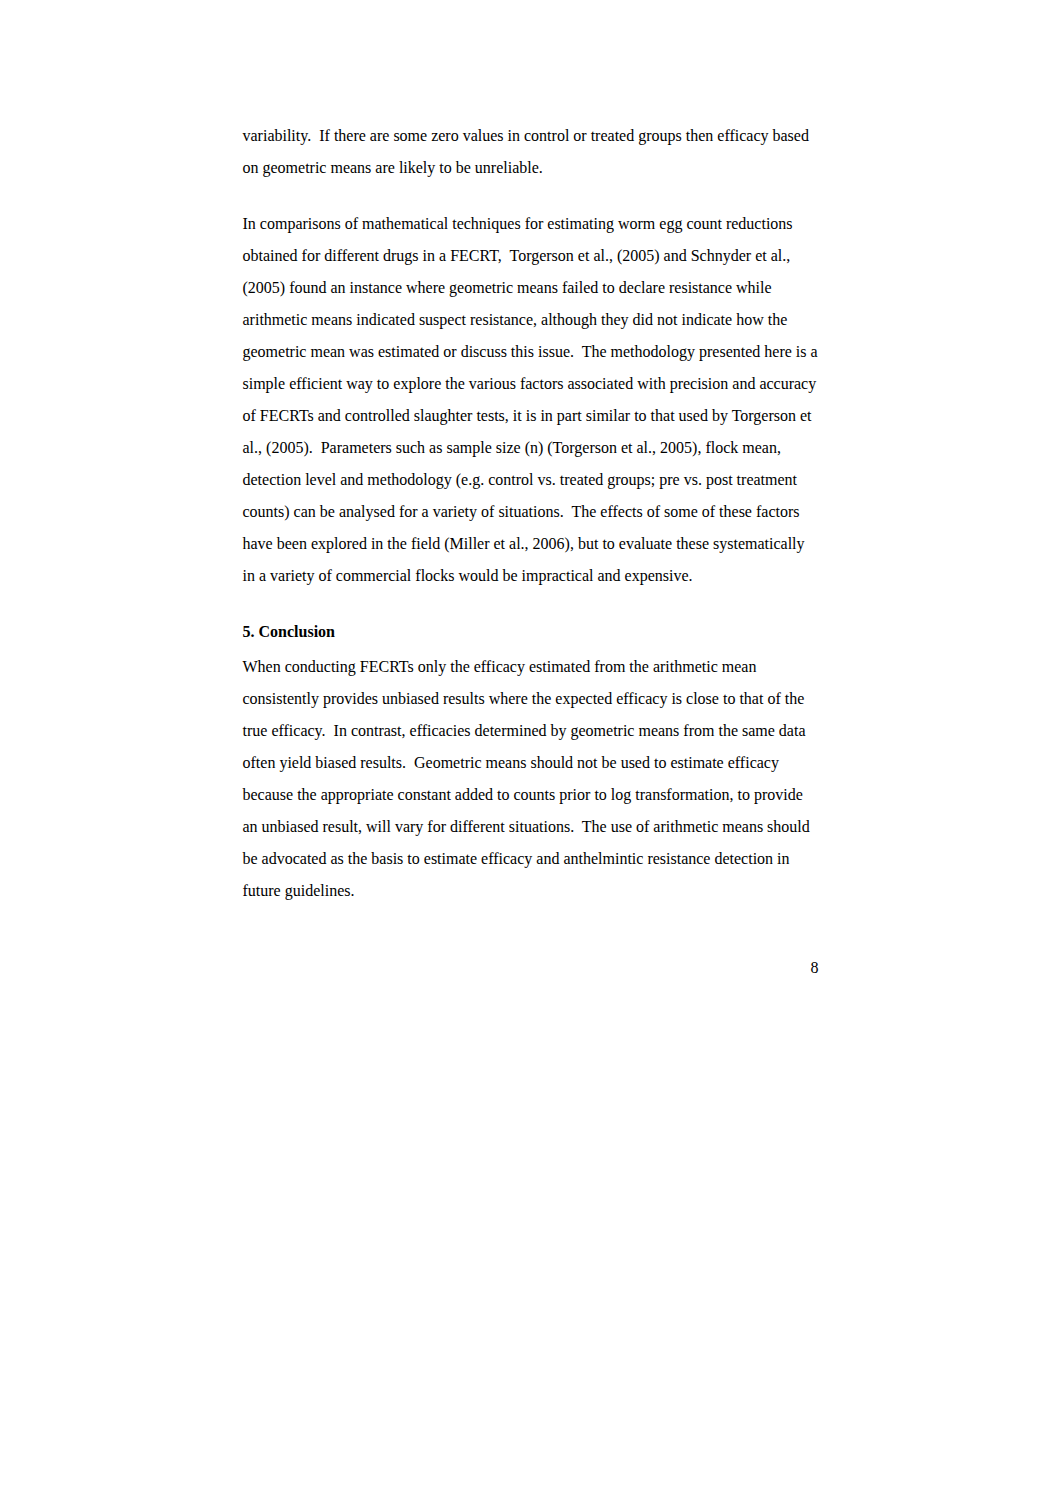variability. If there are some zero values in control or treated groups then efficacy based on geometric means are likely to be unreliable.
In comparisons of mathematical techniques for estimating worm egg count reductions obtained for different drugs in a FECRT, Torgerson et al., (2005) and Schnyder et al., (2005) found an instance where geometric means failed to declare resistance while arithmetic means indicated suspect resistance, although they did not indicate how the geometric mean was estimated or discuss this issue. The methodology presented here is a simple efficient way to explore the various factors associated with precision and accuracy of FECRTs and controlled slaughter tests, it is in part similar to that used by Torgerson et al., (2005). Parameters such as sample size (n) (Torgerson et al., 2005), flock mean, detection level and methodology (e.g. control vs. treated groups; pre vs. post treatment counts) can be analysed for a variety of situations. The effects of some of these factors have been explored in the field (Miller et al., 2006), but to evaluate these systematically in a variety of commercial flocks would be impractical and expensive.
5. Conclusion
When conducting FECRTs only the efficacy estimated from the arithmetic mean consistently provides unbiased results where the expected efficacy is close to that of the true efficacy. In contrast, efficacies determined by geometric means from the same data often yield biased results. Geometric means should not be used to estimate efficacy because the appropriate constant added to counts prior to log transformation, to provide an unbiased result, will vary for different situations. The use of arithmetic means should be advocated as the basis to estimate efficacy and anthelmintic resistance detection in future guidelines.
8